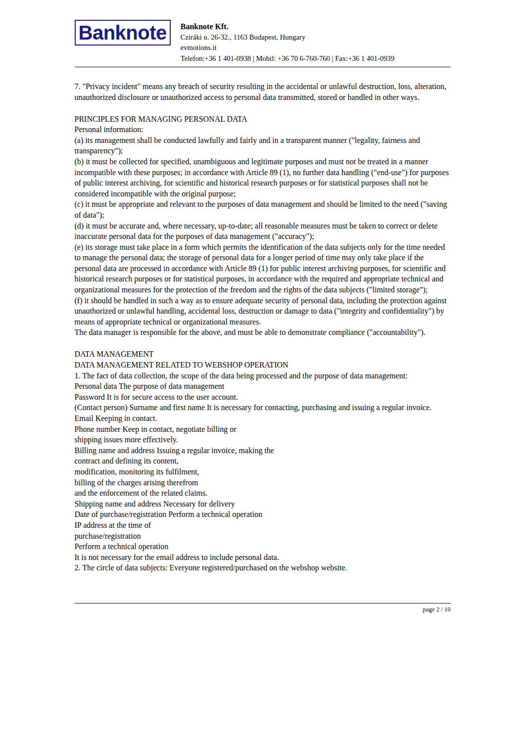Banknote
Banknote Kft.
Cziráki u. 26-32., 1163 Budapest, Hungary
evmotions.it
Telefon:+36 1 401-0938 | Mobil: +36 70 6-760-760 | Fax:+36 1 401-0939
7. "Privacy incident" means any breach of security resulting in the accidental or unlawful destruction, loss, alteration, unauthorized disclosure or unauthorized access to personal data transmitted, stored or handled in other ways.
PRINCIPLES FOR MANAGING PERSONAL DATA
Personal information:
(a) its management shall be conducted lawfully and fairly and in a transparent manner ("legality, fairness and transparency");
(b) it must be collected for specified, unambiguous and legitimate purposes and must not be treated in a manner incompatible with these purposes; in accordance with Article 89 (1), no further data handling ("end-use") for purposes of public interest archiving, for scientific and historical research purposes or for statistical purposes shall not be considered incompatible with the original purpose;
(c) it must be appropriate and relevant to the purposes of data management and should be limited to the need ("saving of data");
(d) it must be accurate and, where necessary, up-to-date; all reasonable measures must be taken to correct or delete inaccurate personal data for the purposes of data management ("accuracy");
(e) its storage must take place in a form which permits the identification of the data subjects only for the time needed to manage the personal data; the storage of personal data for a longer period of time may only take place if the personal data are processed in accordance with Article 89 (1) for public interest archiving purposes, for scientific and historical research purposes or for statistical purposes, in accordance with the required and appropriate technical and organizational measures for the protection of the freedom and the rights of the data subjects ("limited storage");
(f) it should be handled in such a way as to ensure adequate security of personal data, including the protection against unauthorized or unlawful handling, accidental loss, destruction or damage to data ("integrity and confidentiality") by means of appropriate technical or organizational measures.
The data manager is responsible for the above, and must be able to demonstrate compliance ("accountability").
DATA MANAGEMENT
DATA MANAGEMENT RELATED TO WEBSHOP OPERATION
1. The fact of data collection, the scope of the data being processed and the purpose of data management:
Personal data The purpose of data management
Password It is for secure access to the user account.
(Contact person) Surname and first name It is necessary for contacting, purchasing and issuing a regular invoice.
Email Keeping in contact.
Phone number Keep in contact, negotiate billing or
shipping issues more effectively.
Billing name and address Issuing a regular invoice, making the
contract and defining its content,
modification, monitoring its fulfilment,
billing of the charges arising therefrom
and the enforcement of the related claims.
Shipping name and address Necessary for delivery
Date of purchase/registration Perform a technical operation
IP address at the time of
purchase/registration
Perform a technical operation
It is not necessary for the email address to include personal data.
2. The circle of data subjects: Everyone registered/purchased on the webshop website.
page 2 / 10